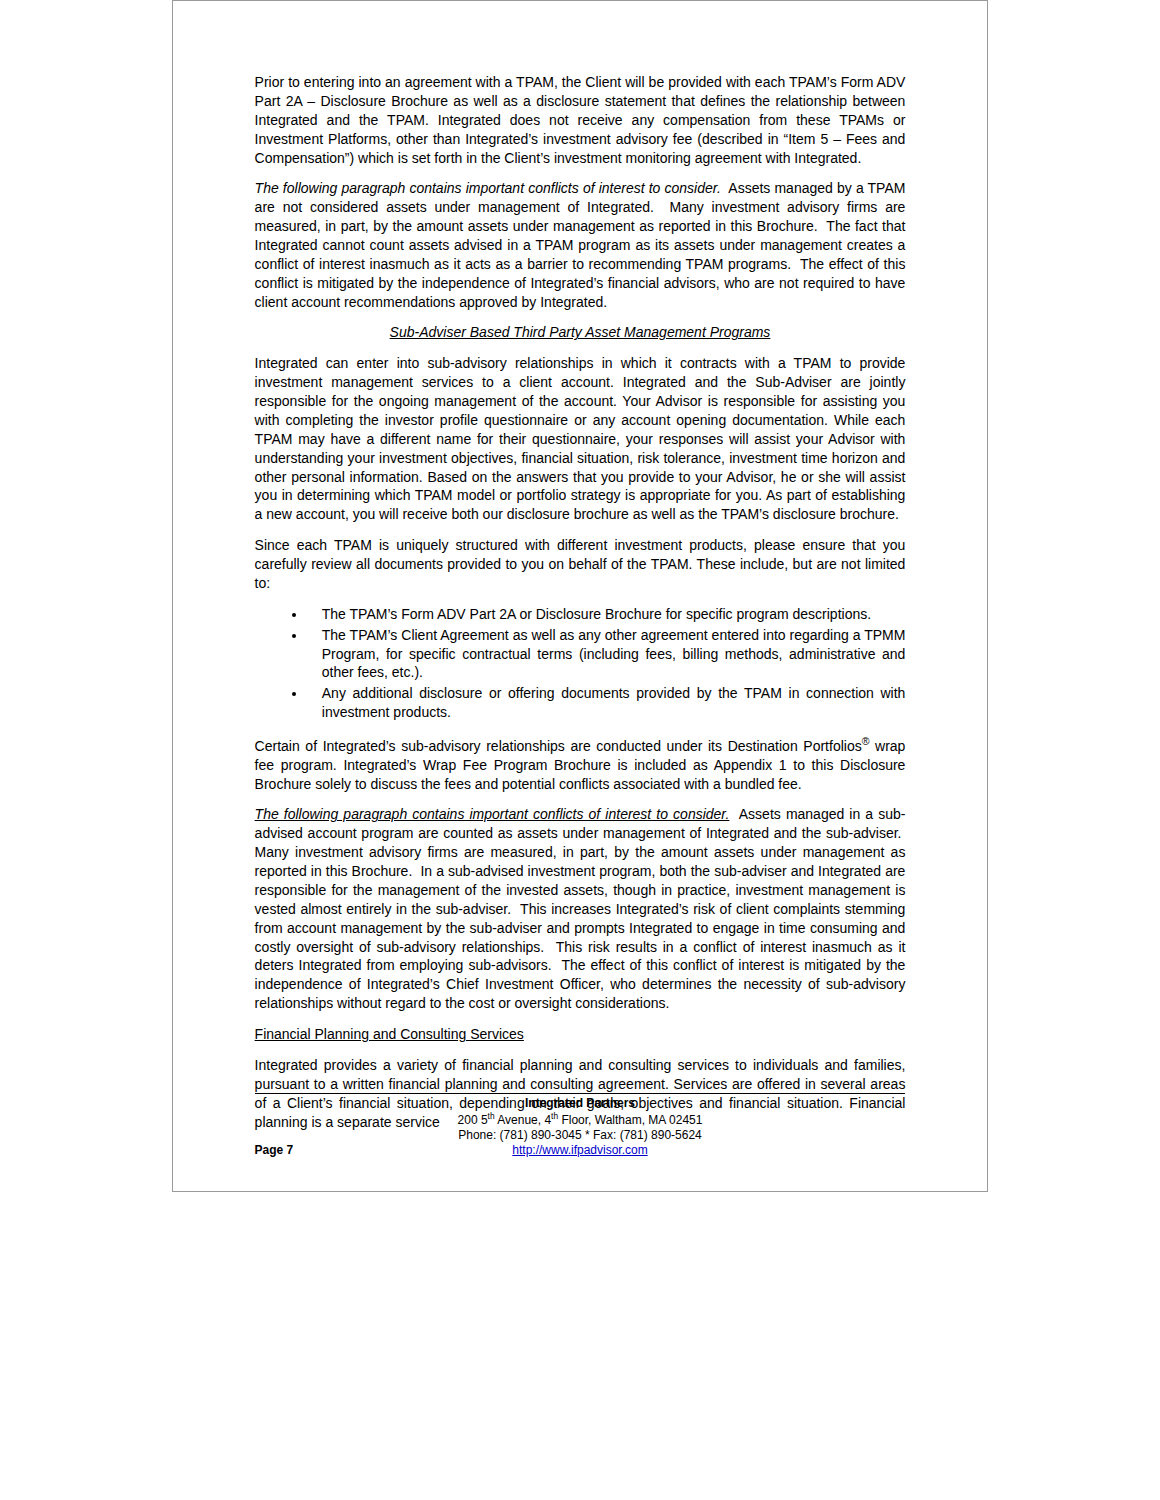Prior to entering into an agreement with a TPAM, the Client will be provided with each TPAM’s Form ADV Part 2A – Disclosure Brochure as well as a disclosure statement that defines the relationship between Integrated and the TPAM. Integrated does not receive any compensation from these TPAMs or Investment Platforms, other than Integrated’s investment advisory fee (described in “Item 5 – Fees and Compensation”) which is set forth in the Client’s investment monitoring agreement with Integrated.
The following paragraph contains important conflicts of interest to consider. Assets managed by a TPAM are not considered assets under management of Integrated. Many investment advisory firms are measured, in part, by the amount assets under management as reported in this Brochure. The fact that Integrated cannot count assets advised in a TPAM program as its assets under management creates a conflict of interest inasmuch as it acts as a barrier to recommending TPAM programs. The effect of this conflict is mitigated by the independence of Integrated’s financial advisors, who are not required to have client account recommendations approved by Integrated.
Sub-Adviser Based Third Party Asset Management Programs
Integrated can enter into sub-advisory relationships in which it contracts with a TPAM to provide investment management services to a client account. Integrated and the Sub-Adviser are jointly responsible for the ongoing management of the account. Your Advisor is responsible for assisting you with completing the investor profile questionnaire or any account opening documentation. While each TPAM may have a different name for their questionnaire, your responses will assist your Advisor with understanding your investment objectives, financial situation, risk tolerance, investment time horizon and other personal information. Based on the answers that you provide to your Advisor, he or she will assist you in determining which TPAM model or portfolio strategy is appropriate for you. As part of establishing a new account, you will receive both our disclosure brochure as well as the TPAM’s disclosure brochure.
Since each TPAM is uniquely structured with different investment products, please ensure that you carefully review all documents provided to you on behalf of the TPAM. These include, but are not limited to:
The TPAM’s Form ADV Part 2A or Disclosure Brochure for specific program descriptions.
The TPAM’s Client Agreement as well as any other agreement entered into regarding a TPMM Program, for specific contractual terms (including fees, billing methods, administrative and other fees, etc.).
Any additional disclosure or offering documents provided by the TPAM in connection with investment products.
Certain of Integrated’s sub-advisory relationships are conducted under its Destination Portfolios® wrap fee program. Integrated’s Wrap Fee Program Brochure is included as Appendix 1 to this Disclosure Brochure solely to discuss the fees and potential conflicts associated with a bundled fee.
The following paragraph contains important conflicts of interest to consider. Assets managed in a sub-advised account program are counted as assets under management of Integrated and the sub-adviser. Many investment advisory firms are measured, in part, by the amount assets under management as reported in this Brochure. In a sub-advised investment program, both the sub-adviser and Integrated are responsible for the management of the invested assets, though in practice, investment management is vested almost entirely in the sub-adviser. This increases Integrated’s risk of client complaints stemming from account management by the sub-adviser and prompts Integrated to engage in time consuming and costly oversight of sub-advisory relationships. This risk results in a conflict of interest inasmuch as it deters Integrated from employing sub-advisors. The effect of this conflict of interest is mitigated by the independence of Integrated’s Chief Investment Officer, who determines the necessity of sub-advisory relationships without regard to the cost or oversight considerations.
Financial Planning and Consulting Services
Integrated provides a variety of financial planning and consulting services to individuals and families, pursuant to a written financial planning and consulting agreement. Services are offered in several areas of a Client’s financial situation, depending on their goals, objectives and financial situation. Financial planning is a separate service
Page 7
Integrated Partners
200 5th Avenue, 4th Floor, Waltham, MA 02451
Phone: (781) 890-3045 * Fax: (781) 890-5624
http://www.ifpadvisor.com